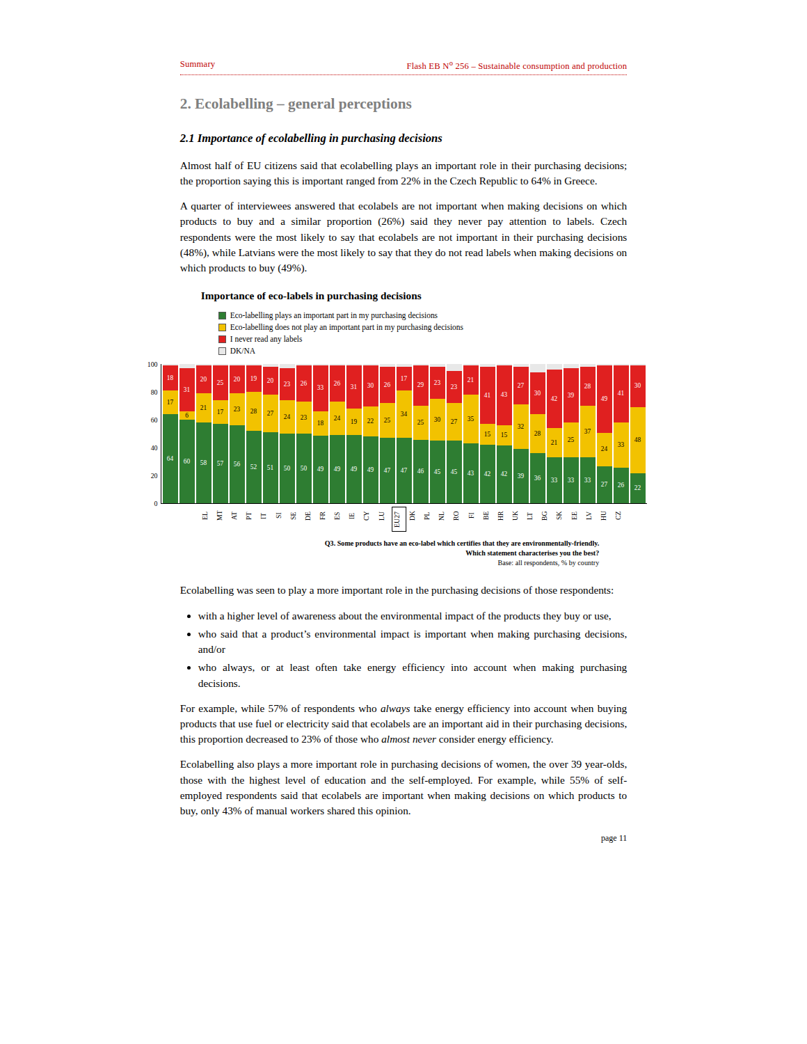Summary
Flash EB No 256 – Sustainable consumption and production
2. Ecolabelling – general perceptions
2.1 Importance of ecolabelling in purchasing decisions
Almost half of EU citizens said that ecolabelling plays an important role in their purchasing decisions; the proportion saying this is important ranged from 22% in the Czech Republic to 64% in Greece.
A quarter of interviewees answered that ecolabels are not important when making decisions on which products to buy and a similar proportion (26%) said they never pay attention to labels. Czech respondents were the most likely to say that ecolabels are not important in their purchasing decisions (48%), while Latvians were the most likely to say that they do not read labels when making decisions on which products to buy (49%).
Importance of eco-labels in purchasing decisions
Eco-labelling plays an important part in my purchasing decisions
Eco-labelling does not play an important part in my purchasing decisions
I never read any labels
DK/NA
| 100 80 60 40 20 0 | 18 17 64 31 6 60 20 21 58 25 17 57 20 23 56 19 28 52 20 27 51 23 24 50 26 23 50 33 18 49 26 24 49 31 19 49 30 22 49 26 25 47 17 34 47 29 25 46 23 30 45 23 27 45 21 35 43 41 15 42 43 15 42 27 32 39 30 28 36 42 21 33 39 25 33 28 37 33 49 24 27 41 33 26 30 48 22 |
EL
MT
AT
PT
IT
SI
SE
DE
FR
ES
IE
CY
LU
EU27
DK
PL
NL
RO
FI
BE
HR
UK
LT
BG
SK
EE
LV
HU
CZ
Q3. Some products have an eco-label which certifies that they are environmentally-friendly.
Which statement characterises you the best?
Base: all respondents, % by country
Ecolabelling was seen to play a more important role in the purchasing decisions of those respondents:
with a higher level of awareness about the environmental impact of the products they buy or use,
who said that a product’s environmental impact is important when making purchasing decisions, and/or
who always, or at least often take energy efficiency into account when making purchasing decisions.
For example, while 57% of respondents who always take energy efficiency into account when buying products that use fuel or electricity said that ecolabels are an important aid in their purchasing decisions, this proportion decreased to 23% of those who almost never consider energy efficiency.
Ecolabelling also plays a more important role in purchasing decisions of women, the over 39 year-olds, those with the highest level of education and the self-employed. For example, while 55% of self-employed respondents said that ecolabels are important when making decisions on which products to buy, only 43% of manual workers shared this opinion.
page 11